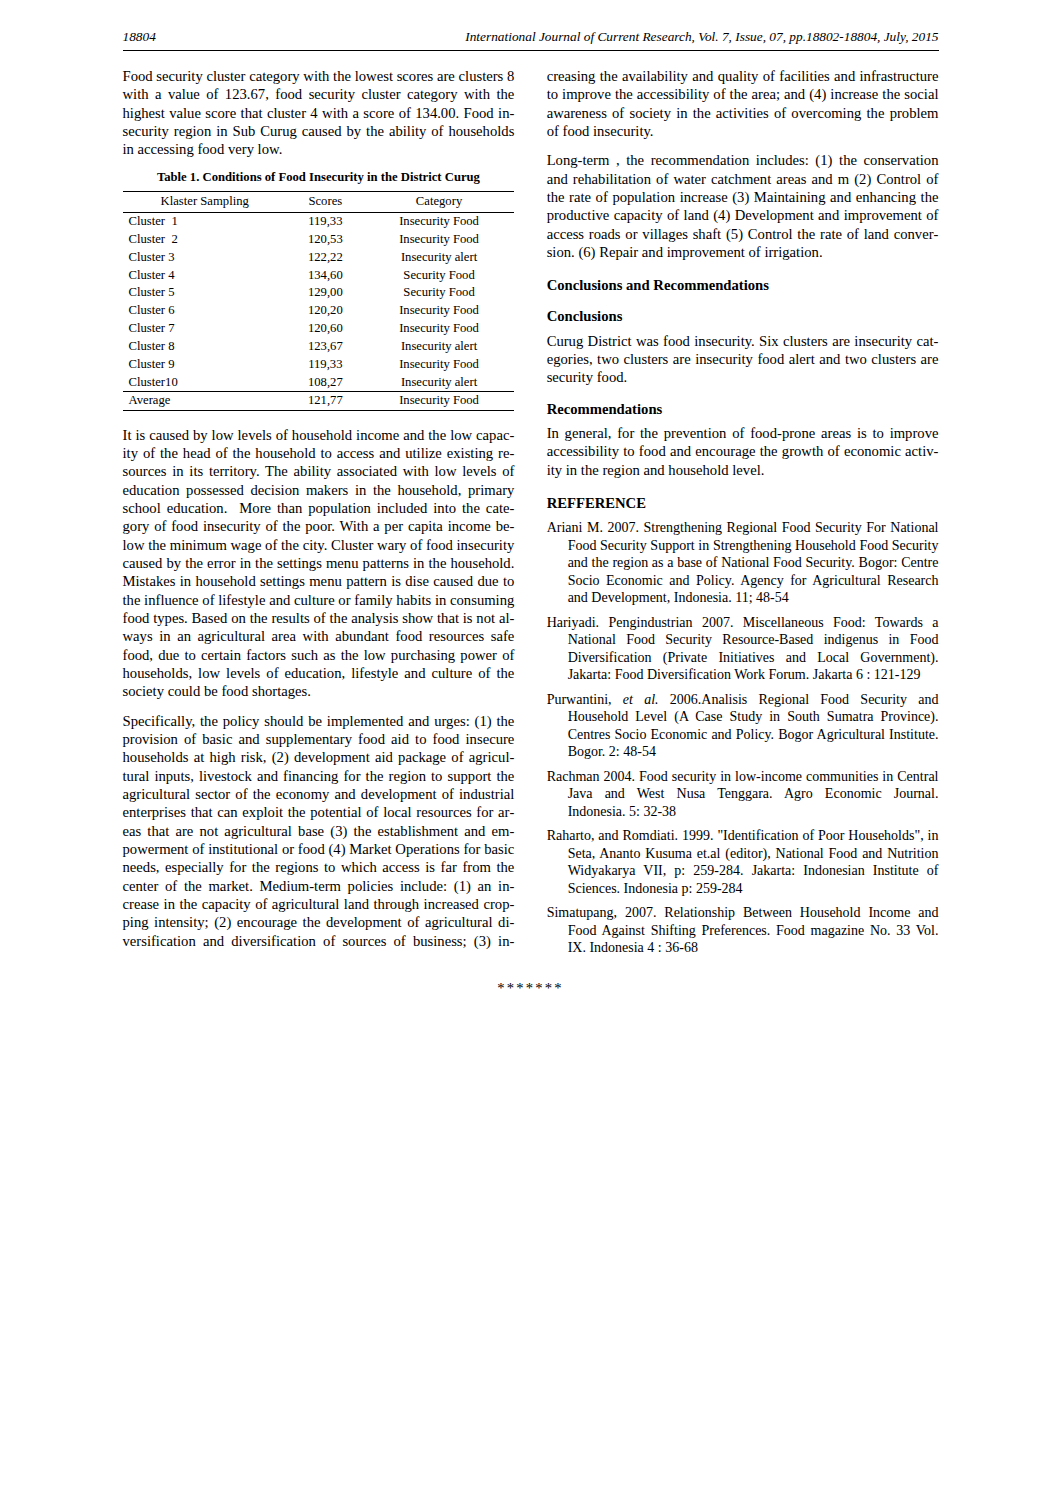18804 International Journal of Current Research, Vol. 7, Issue, 07, pp.18802-18804, July, 2015
Food security cluster category with the lowest scores are clusters 8 with a value of 123.67, food security cluster category with the highest value score that cluster 4 with a score of 134.00. Food insecurity region in Sub Curug caused by the ability of households in accessing food very low.
Table 1. Conditions of Food Insecurity in the District Curug
| Klaster Sampling | Scores | Category |
| --- | --- | --- |
| Cluster 1 | 119,33 | Insecurity Food |
| Cluster 2 | 120,53 | Insecurity Food |
| Cluster 3 | 122,22 | Insecurity alert |
| Cluster 4 | 134,60 | Security Food |
| Cluster 5 | 129,00 | Security Food |
| Cluster 6 | 120,20 | Insecurity Food |
| Cluster 7 | 120,60 | Insecurity Food |
| Cluster 8 | 123,67 | Insecurity alert |
| Cluster 9 | 119,33 | Insecurity Food |
| Cluster10 | 108,27 | Insecurity alert |
| Average | 121,77 | Insecurity Food |
It is caused by low levels of household income and the low capacity of the head of the household to access and utilize existing resources in its territory. The ability associated with low levels of education possessed decision makers in the household, primary school education. More than population included into the category of food insecurity of the poor. With a per capita income below the minimum wage of the city. Cluster wary of food insecurity caused by the error in the settings menu patterns in the household. Mistakes in household settings menu pattern is dise caused due to the influence of lifestyle and culture or family habits in consuming food types. Based on the results of the analysis show that is not always in an agricultural area with abundant food resources safe food, due to certain factors such as the low purchasing power of households, low levels of education, lifestyle and culture of the society could be food shortages.
Specifically, the policy should be implemented and urges: (1) the provision of basic and supplementary food aid to food insecure households at high risk, (2) development aid package of agricultural inputs, livestock and financing for the region to support the agricultural sector of the economy and development of industrial enterprises that can exploit the potential of local resources for areas that are not agricultural base (3) the establishment and empowerment of institutional or food (4) Market Operations for basic needs, especially for the regions to which access is far from the center of the market. Medium-term policies include: (1) an increase in the capacity of agricultural land through increased cropping intensity; (2) encourage the development of agricultural diversification and diversification of sources of business; (3) increasing the availability and quality of facilities and infrastructure to improve the accessibility of the area; and (4) increase the social awareness of society in the activities of overcoming the problem of food insecurity.
Long-term , the recommendation includes: (1) the conservation and rehabilitation of water catchment areas and m (2) Control of the rate of population increase (3) Maintaining and enhancing the productive capacity of land (4) Development and improvement of access roads or villages shaft (5) Control the rate of land conversion. (6) Repair and improvement of irrigation.
Conclusions and Recommendations
Conclusions
Curug District was food insecurity. Six clusters are insecurity categories, two clusters are insecurity food alert and two clusters are security food.
Recommendations
In general, for the prevention of food-prone areas is to improve accessibility to food and encourage the growth of economic activity in the region and household level.
REFFERENCE
Ariani M. 2007. Strengthening Regional Food Security For National Food Security Support in Strengthening Household Food Security and the region as a base of National Food Security. Bogor: Centre Socio Economic and Policy. Agency for Agricultural Research and Development, Indonesia. 11; 48-54
Hariyadi. Pengindustrian 2007. Miscellaneous Food: Towards a National Food Security Resource-Based indigenus in Food Diversification (Private Initiatives and Local Government). Jakarta: Food Diversification Work Forum. Jakarta 6 : 121-129
Purwantini, et al. 2006.Analisis Regional Food Security and Household Level (A Case Study in South Sumatra Province). Centres Socio Economic and Policy. Bogor Agricultural Institute. Bogor. 2: 48-54
Rachman 2004. Food security in low-income communities in Central Java and West Nusa Tenggara. Agro Economic Journal. Indonesia. 5: 32-38
Raharto, and Romdiati. 1999. "Identification of Poor Households", in Seta, Ananto Kusuma et.al (editor), National Food and Nutrition Widyakarya VII, p: 259-284. Jakarta: Indonesian Institute of Sciences. Indonesia p: 259-284
Simatupang, 2007. Relationship Between Household Income and Food Against Shifting Preferences. Food magazine No. 33 Vol. IX. Indonesia 4 : 36-68
*******